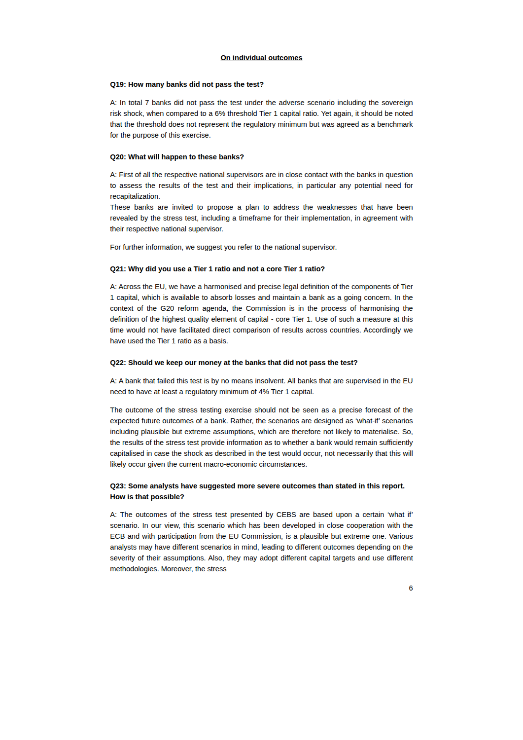On individual outcomes
Q19: How many banks did not pass the test?
A: In total 7 banks did not pass the test under the adverse scenario including the sovereign risk shock, when compared to a 6% threshold Tier 1 capital ratio. Yet again, it should be noted that the threshold does not represent the regulatory minimum but was agreed as a benchmark for the purpose of this exercise.
Q20: What will happen to these banks?
A: First of all the respective national supervisors are in close contact with the banks in question to assess the results of the test and their implications, in particular any potential need for recapitalization.
These banks are invited to propose a plan to address the weaknesses that have been revealed by the stress test, including a timeframe for their implementation, in agreement with their respective national supervisor.
For further information, we suggest you refer to the national supervisor.
Q21: Why did you use a Tier 1 ratio and not a core Tier 1 ratio?
A: Across the EU, we have a harmonised and precise legal definition of the components of Tier 1 capital, which is available to absorb losses and maintain a bank as a going concern. In the context of the G20 reform agenda, the Commission is in the process of harmonising the definition of the highest quality element of capital - core Tier 1. Use of such a measure at this time would not have facilitated direct comparison of results across countries. Accordingly we have used the Tier 1 ratio as a basis.
Q22: Should we keep our money at the banks that did not pass the test?
A: A bank that failed this test is by no means insolvent. All banks that are supervised in the EU need to have at least a regulatory minimum of 4% Tier 1 capital.
The outcome of the stress testing exercise should not be seen as a precise forecast of the expected future outcomes of a bank. Rather, the scenarios are designed as ‘what-if’ scenarios including plausible but extreme assumptions, which are therefore not likely to materialise. So, the results of the stress test provide information as to whether a bank would remain sufficiently capitalised in case the shock as described in the test would occur, not necessarily that this will likely occur given the current macro-economic circumstances.
Q23: Some analysts have suggested more severe outcomes than stated in this report. How is that possible?
A: The outcomes of the stress test presented by CEBS are based upon a certain ‘what if’ scenario. In our view, this scenario which has been developed in close cooperation with the ECB and with participation from the EU Commission, is a plausible but extreme one. Various analysts may have different scenarios in mind, leading to different outcomes depending on the severity of their assumptions. Also, they may adopt different capital targets and use different methodologies. Moreover, the stress
6